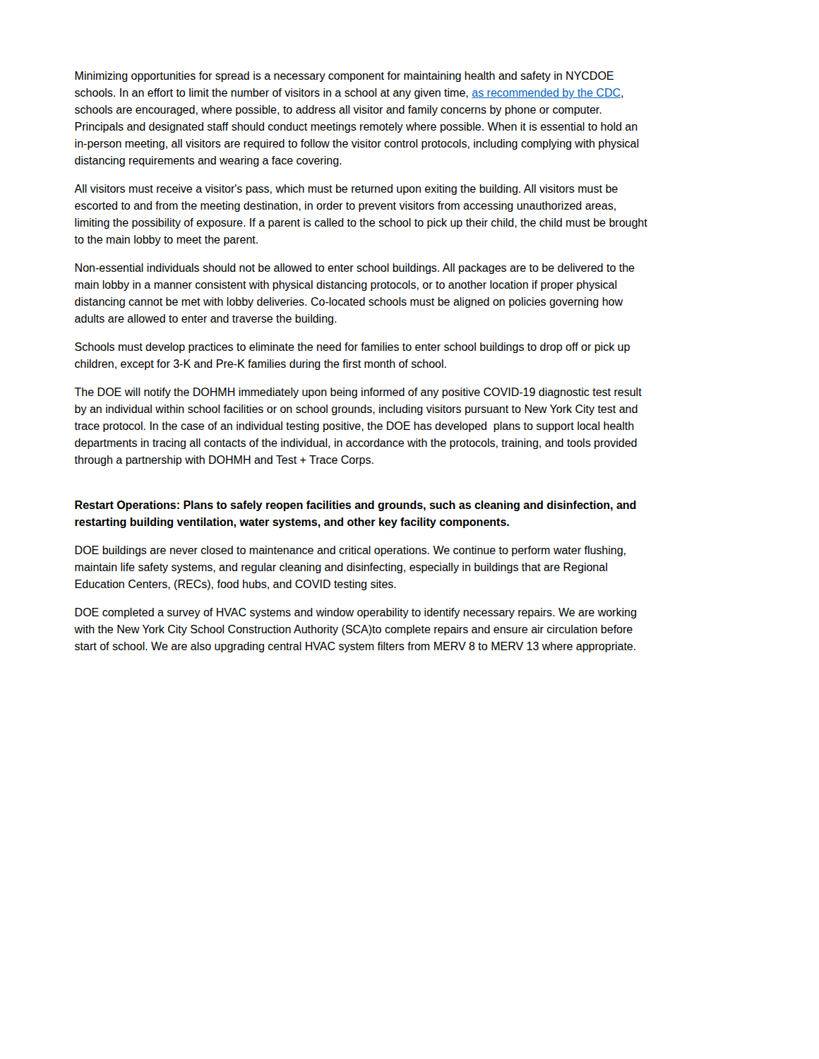Minimizing opportunities for spread is a necessary component for maintaining health and safety in NYCDOE schools. In an effort to limit the number of visitors in a school at any given time, as recommended by the CDC, schools are encouraged, where possible, to address all visitor and family concerns by phone or computer. Principals and designated staff should conduct meetings remotely where possible. When it is essential to hold an in-person meeting, all visitors are required to follow the visitor control protocols, including complying with physical distancing requirements and wearing a face covering.
All visitors must receive a visitor's pass, which must be returned upon exiting the building. All visitors must be escorted to and from the meeting destination, in order to prevent visitors from accessing unauthorized areas, limiting the possibility of exposure. If a parent is called to the school to pick up their child, the child must be brought to the main lobby to meet the parent.
Non-essential individuals should not be allowed to enter school buildings. All packages are to be delivered to the main lobby in a manner consistent with physical distancing protocols, or to another location if proper physical distancing cannot be met with lobby deliveries. Co-located schools must be aligned on policies governing how adults are allowed to enter and traverse the building.
Schools must develop practices to eliminate the need for families to enter school buildings to drop off or pick up children, except for 3-K and Pre-K families during the first month of school.
The DOE will notify the DOHMH immediately upon being informed of any positive COVID-19 diagnostic test result by an individual within school facilities or on school grounds, including visitors pursuant to New York City test and trace protocol. In the case of an individual testing positive, the DOE has developed plans to support local health departments in tracing all contacts of the individual, in accordance with the protocols, training, and tools provided through a partnership with DOHMH and Test + Trace Corps.
Restart Operations: Plans to safely reopen facilities and grounds, such as cleaning and disinfection, and restarting building ventilation, water systems, and other key facility components.
DOE buildings are never closed to maintenance and critical operations. We continue to perform water flushing, maintain life safety systems, and regular cleaning and disinfecting, especially in buildings that are Regional Education Centers, (RECs), food hubs, and COVID testing sites.
DOE completed a survey of HVAC systems and window operability to identify necessary repairs. We are working with the New York City School Construction Authority (SCA)to complete repairs and ensure air circulation before start of school. We are also upgrading central HVAC system filters from MERV 8 to MERV 13 where appropriate.